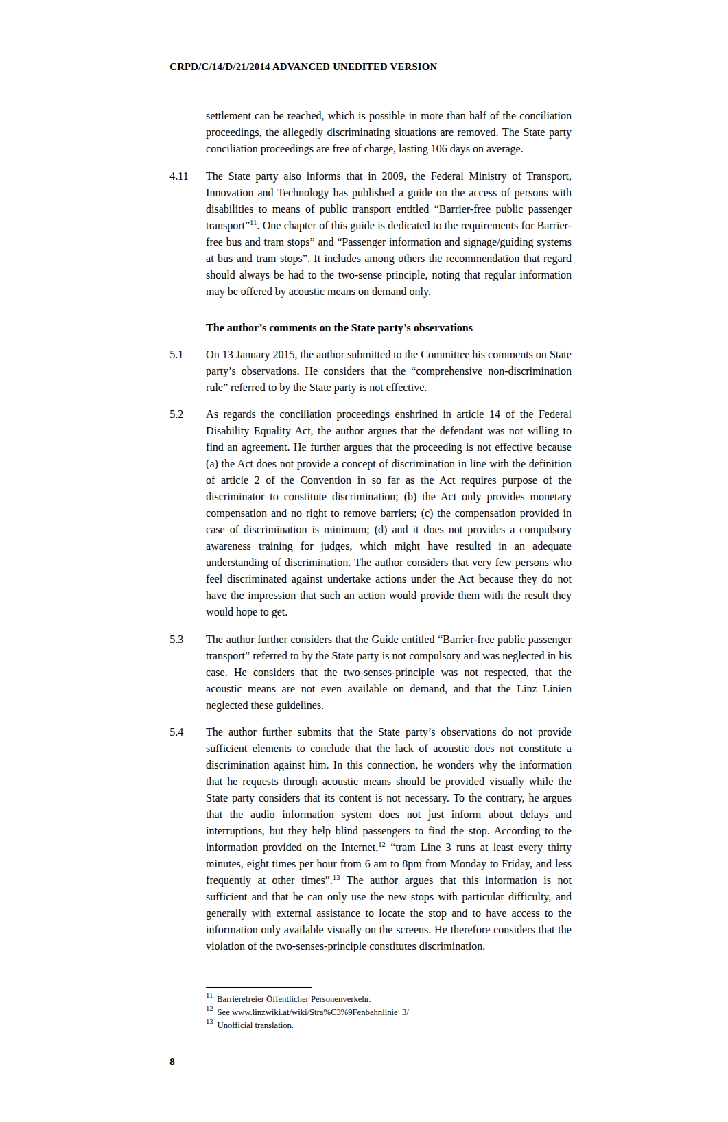CRPD/C/14/D/21/2014 ADVANCED UNEDITED VERSION
settlement can be reached, which is possible in more than half of the conciliation proceedings, the allegedly discriminating situations are removed. The State party conciliation proceedings are free of charge, lasting 106 days on average.
4.11 The State party also informs that in 2009, the Federal Ministry of Transport, Innovation and Technology has published a guide on the access of persons with disabilities to means of public transport entitled “Barrier-free public passenger transport”11. One chapter of this guide is dedicated to the requirements for Barrier-free bus and tram stops” and “Passenger information and signage/guiding systems at bus and tram stops”. It includes among others the recommendation that regard should always be had to the two-sense principle, noting that regular information may be offered by acoustic means on demand only.
The author’s comments on the State party’s observations
5.1 On 13 January 2015, the author submitted to the Committee his comments on State party’s observations. He considers that the “comprehensive non-discrimination rule” referred to by the State party is not effective.
5.2 As regards the conciliation proceedings enshrined in article 14 of the Federal Disability Equality Act, the author argues that the defendant was not willing to find an agreement. He further argues that the proceeding is not effective because (a) the Act does not provide a concept of discrimination in line with the definition of article 2 of the Convention in so far as the Act requires purpose of the discriminator to constitute discrimination; (b) the Act only provides monetary compensation and no right to remove barriers; (c) the compensation provided in case of discrimination is minimum; (d) and it does not provides a compulsory awareness training for judges, which might have resulted in an adequate understanding of discrimination. The author considers that very few persons who feel discriminated against undertake actions under the Act because they do not have the impression that such an action would provide them with the result they would hope to get.
5.3 The author further considers that the Guide entitled “Barrier-free public passenger transport” referred to by the State party is not compulsory and was neglected in his case. He considers that the two-senses-principle was not respected, that the acoustic means are not even available on demand, and that the Linz Linien neglected these guidelines.
5.4 The author further submits that the State party’s observations do not provide sufficient elements to conclude that the lack of acoustic does not constitute a discrimination against him. In this connection, he wonders why the information that he requests through acoustic means should be provided visually while the State party considers that its content is not necessary. To the contrary, he argues that the audio information system does not just inform about delays and interruptions, but they help blind passengers to find the stop. According to the information provided on the Internet,12 “tram Line 3 runs at least every thirty minutes, eight times per hour from 6 am to 8pm from Monday to Friday, and less frequently at other times”.13 The author argues that this information is not sufficient and that he can only use the new stops with particular difficulty, and generally with external assistance to locate the stop and to have access to the information only available visually on the screens. He therefore considers that the violation of the two-senses-principle constitutes discrimination.
11Barrierefreier Öffentlicher Personenverkehr.
12See www.linzwiki.at/wiki/Stra%C3%9Fenbahnlinie_3/
13Unofficial translation.
8